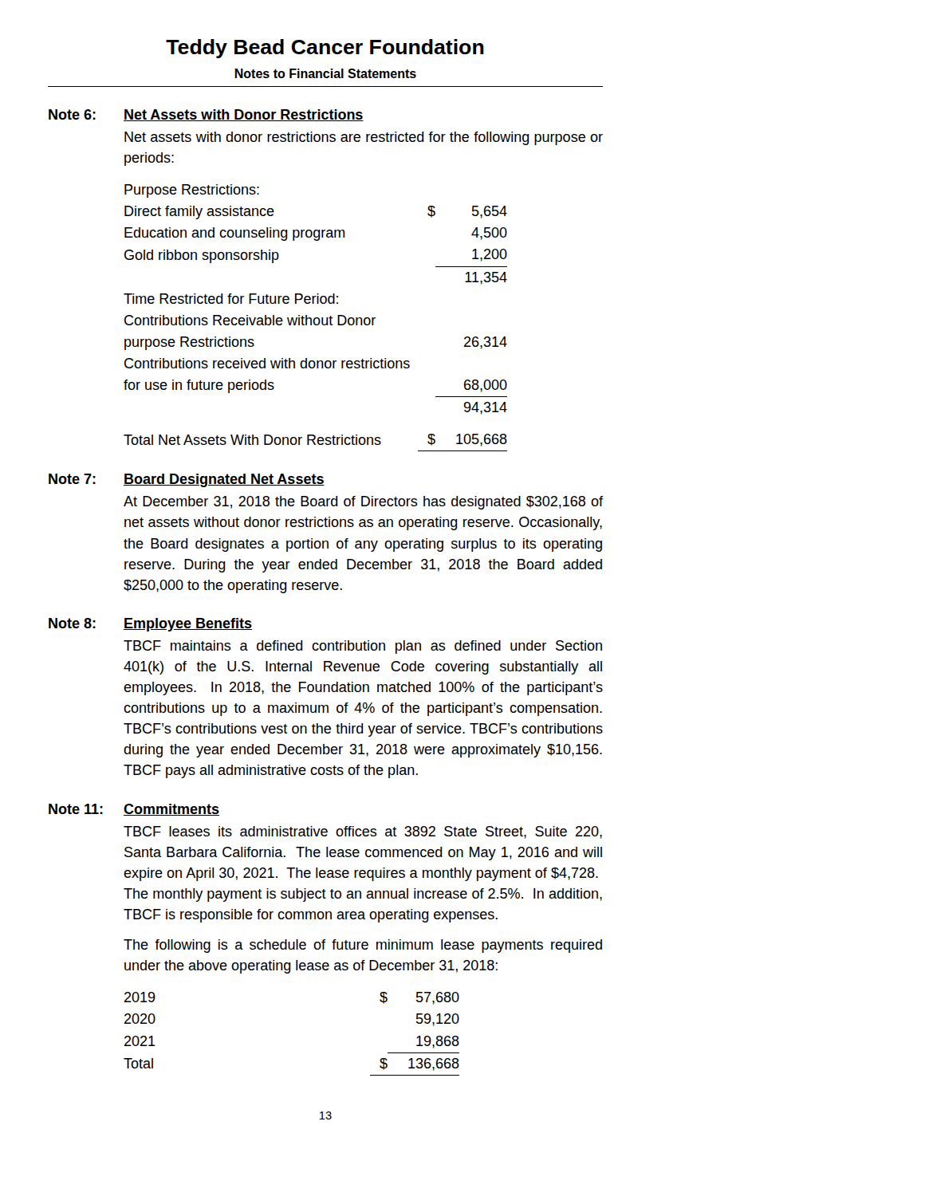Teddy Bead Cancer Foundation
Notes to Financial Statements
Note 6:
Net Assets with Donor Restrictions
Net assets with donor restrictions are restricted for the following purpose or periods:
| Purpose Restrictions: | | | |
| Direct family assistance | $ | 5,654 | |
| Education and counseling program | | 4,500 | |
| Gold ribbon sponsorship | | 1,200 | |
| | | 11,354 | |
| Time Restricted for Future Period: | | | |
| Contributions Receivable without Donor | | | |
| purpose Restrictions | | 26,314 | |
| Contributions received with donor restrictions | | | |
| for use in future periods | | 68,000 | |
| | | 94,314 | |
| Total Net Assets With Donor Restrictions | $ | 105,668 | |
Note 7:
Board Designated Net Assets
At December 31, 2018 the Board of Directors has designated $302,168 of net assets without donor restrictions as an operating reserve. Occasionally, the Board designates a portion of any operating surplus to its operating reserve. During the year ended December 31, 2018 the Board added $250,000 to the operating reserve.
Note 8:
Employee Benefits
TBCF maintains a defined contribution plan as defined under Section 401(k) of the U.S. Internal Revenue Code covering substantially all employees. In 2018, the Foundation matched 100% of the participant’s contributions up to a maximum of 4% of the participant’s compensation. TBCF’s contributions vest on the third year of service. TBCF’s contributions during the year ended December 31, 2018 were approximately $10,156. TBCF pays all administrative costs of the plan.
Note 11:
Commitments
TBCF leases its administrative offices at 3892 State Street, Suite 220, Santa Barbara California. The lease commenced on May 1, 2016 and will expire on April 30, 2021. The lease requires a monthly payment of $4,728. The monthly payment is subject to an annual increase of 2.5%. In addition, TBCF is responsible for common area operating expenses.
The following is a schedule of future minimum lease payments required under the above operating lease as of December 31, 2018:
| 2019 | $ | 57,680 | |
| 2020 | | 59,120 | |
| 2021 | | 19,868 | |
| Total | $ | 136,668 | |
13